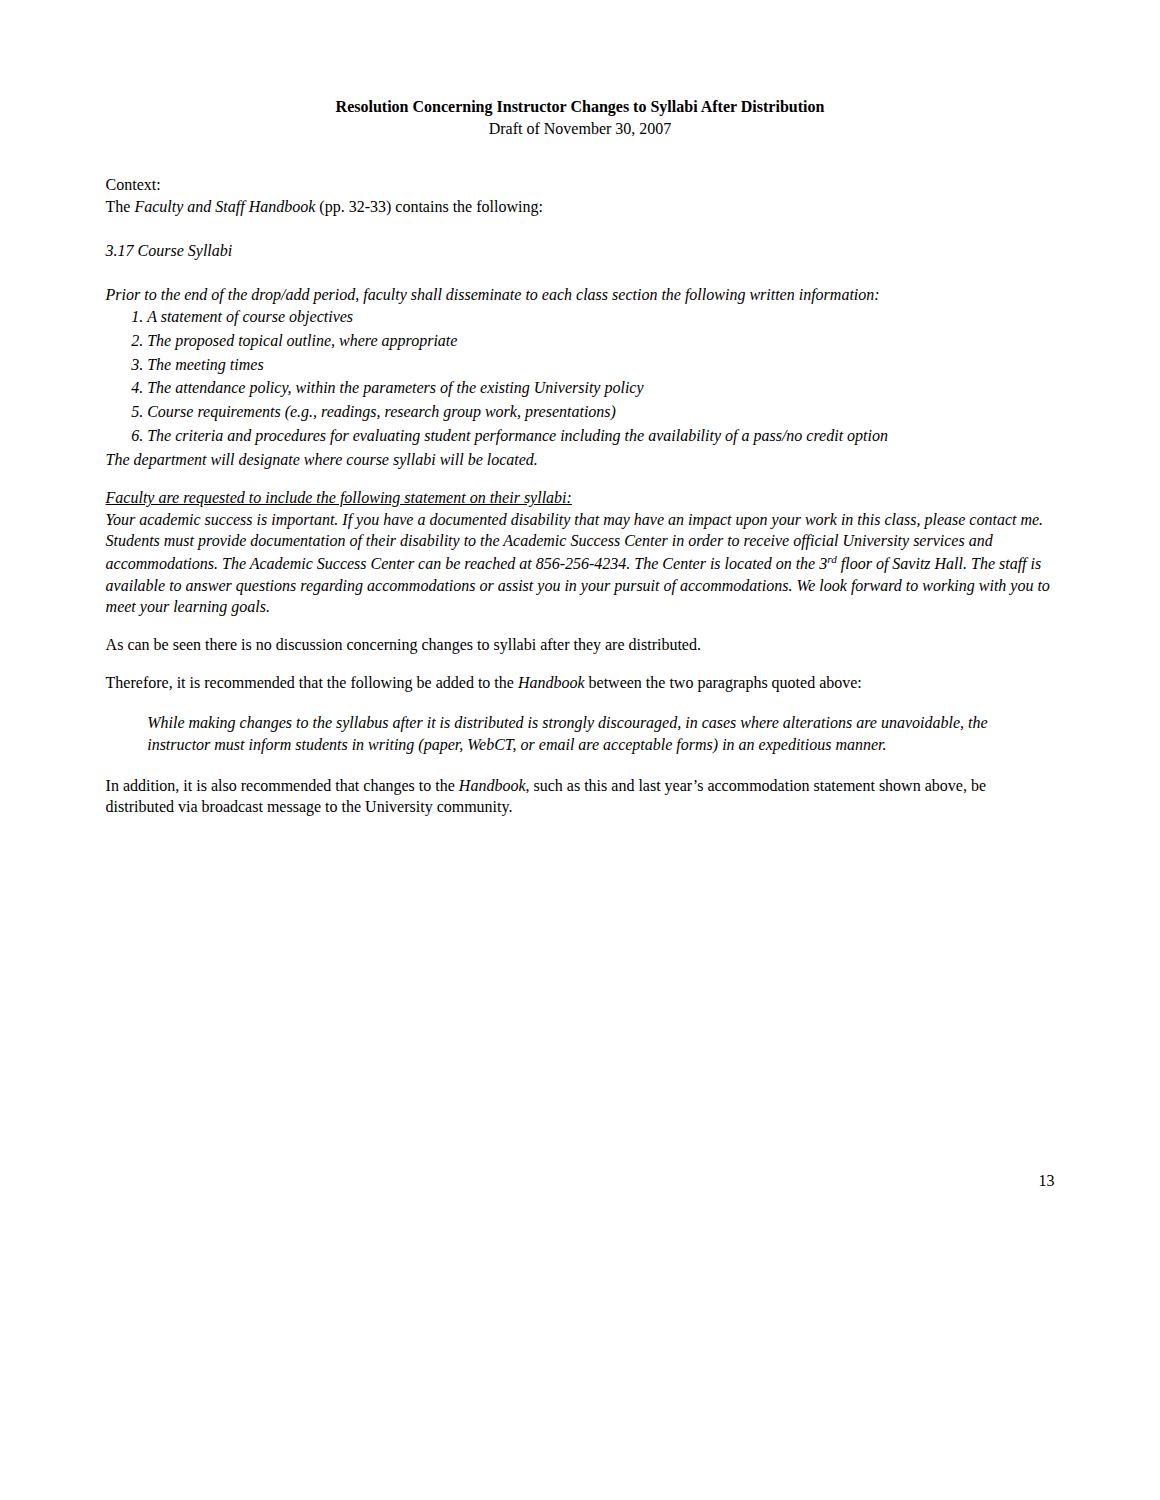Resolution Concerning Instructor Changes to Syllabi After Distribution
Draft of November 30, 2007
Context:
The Faculty and Staff Handbook (pp. 32-33) contains the following:
3.17 Course Syllabi
Prior to the end of the drop/add period, faculty shall disseminate to each class section the following written information:
A statement of course objectives
The proposed topical outline, where appropriate
The meeting times
The attendance policy, within the parameters of the existing University policy
Course requirements (e.g., readings, research group work, presentations)
The criteria and procedures for evaluating student performance including the availability of a pass/no credit option
The department will designate where course syllabi will be located.
Faculty are requested to include the following statement on their syllabi:
Your academic success is important. If you have a documented disability that may have an impact upon your work in this class, please contact me. Students must provide documentation of their disability to the Academic Success Center in order to receive official University services and accommodations. The Academic Success Center can be reached at 856-256-4234. The Center is located on the 3rd floor of Savitz Hall. The staff is available to answer questions regarding accommodations or assist you in your pursuit of accommodations. We look forward to working with you to meet your learning goals.
As can be seen there is no discussion concerning changes to syllabi after they are distributed.
Therefore, it is recommended that the following be added to the Handbook between the two paragraphs quoted above:
While making changes to the syllabus after it is distributed is strongly discouraged, in cases where alterations are unavoidable, the instructor must inform students in writing (paper, WebCT, or email are acceptable forms) in an expeditious manner.
In addition, it is also recommended that changes to the Handbook, such as this and last year’s accommodation statement shown above, be distributed via broadcast message to the University community.
13